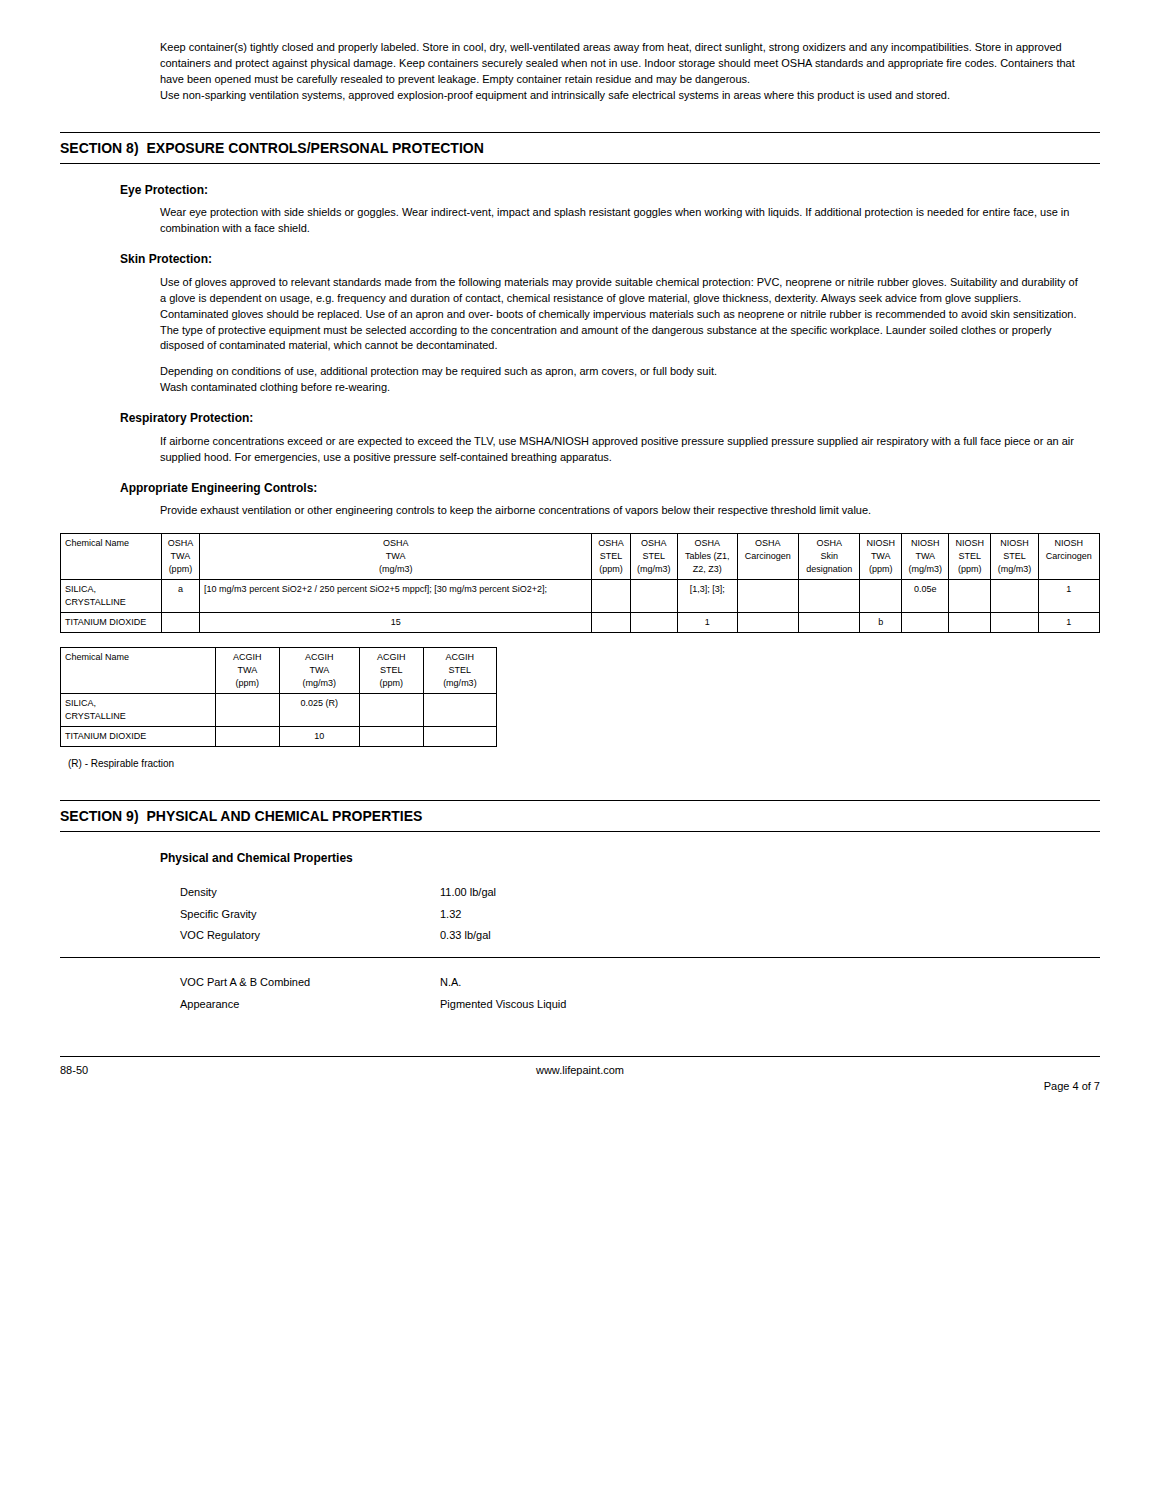Keep container(s) tightly closed and properly labeled. Store in cool, dry, well-ventilated areas away from heat, direct sunlight, strong oxidizers and any incompatibilities. Store in approved containers and protect against physical damage. Keep containers securely sealed when not in use. Indoor storage should meet OSHA standards and appropriate fire codes. Containers that have been opened must be carefully resealed to prevent leakage. Empty container retain residue and may be dangerous.
Use non-sparking ventilation systems, approved explosion-proof equipment and intrinsically safe electrical systems in areas where this product is used and stored.
SECTION 8) EXPOSURE CONTROLS/PERSONAL PROTECTION
Eye Protection:
Wear eye protection with side shields or goggles. Wear indirect-vent, impact and splash resistant goggles when working with liquids. If additional protection is needed for entire face, use in combination with a face shield.
Skin Protection:
Use of gloves approved to relevant standards made from the following materials may provide suitable chemical protection: PVC, neoprene or nitrile rubber gloves. Suitability and durability of a glove is dependent on usage, e.g. frequency and duration of contact, chemical resistance of glove material, glove thickness, dexterity. Always seek advice from glove suppliers. Contaminated gloves should be replaced. Use of an apron and over- boots of chemically impervious materials such as neoprene or nitrile rubber is recommended to avoid skin sensitization. The type of protective equipment must be selected according to the concentration and amount of the dangerous substance at the specific workplace. Launder soiled clothes or properly disposed of contaminated material, which cannot be decontaminated.
Depending on conditions of use, additional protection may be required such as apron, arm covers, or full body suit.
Wash contaminated clothing before re-wearing.
Respiratory Protection:
If airborne concentrations exceed or are expected to exceed the TLV, use MSHA/NIOSH approved positive pressure supplied pressure supplied air respiratory with a full face piece or an air supplied hood. For emergencies, use a positive pressure self-contained breathing apparatus.
Appropriate Engineering Controls:
Provide exhaust ventilation or other engineering controls to keep the airborne concentrations of vapors below their respective threshold limit value.
| Chemical Name | OSHA TWA (ppm) | OSHA TWA (mg/m3) | OSHA STEL (ppm) | OSHA STEL (mg/m3) | OSHA Tables (Z1, Z2, Z3) | OSHA Carcinogen | OSHA Skin designation | NIOSH TWA (ppm) | NIOSH TWA (mg/m3) | NIOSH STEL (ppm) | NIOSH STEL (mg/m3) | NIOSH Carcinogen |
| --- | --- | --- | --- | --- | --- | --- | --- | --- | --- | --- | --- | --- |
| SILICA, CRYSTALLINE | a | [10 mg/m3 percent SiO2+2 / 250 percent SiO2+5 mppcf]; [30 mg/m3 percent SiO2+2]; | | | [1,3]; [3]; | | | | 0.05e | | | 1 |
| TITANIUM DIOXIDE | | 15 | | | 1 | | | b | | | | 1 |
| Chemical Name | ACGIH TWA (ppm) | ACGIH TWA (mg/m3) | ACGIH STEL (ppm) | ACGIH STEL (mg/m3) |
| --- | --- | --- | --- | --- |
| SILICA, CRYSTALLINE | | 0.025 (R) | | |
| TITANIUM DIOXIDE | | 10 | | |
(R) - Respirable fraction
SECTION 9) PHYSICAL AND CHEMICAL PROPERTIES
Physical and Chemical Properties
| Density | 11.00 lb/gal |
| Specific Gravity | 1.32 |
| VOC Regulatory | 0.33 lb/gal |
| VOC Part A & B Combined | N.A. |
| Appearance | Pigmented Viscous Liquid |
88-50
www.lifepaint.com
Page 4 of 7